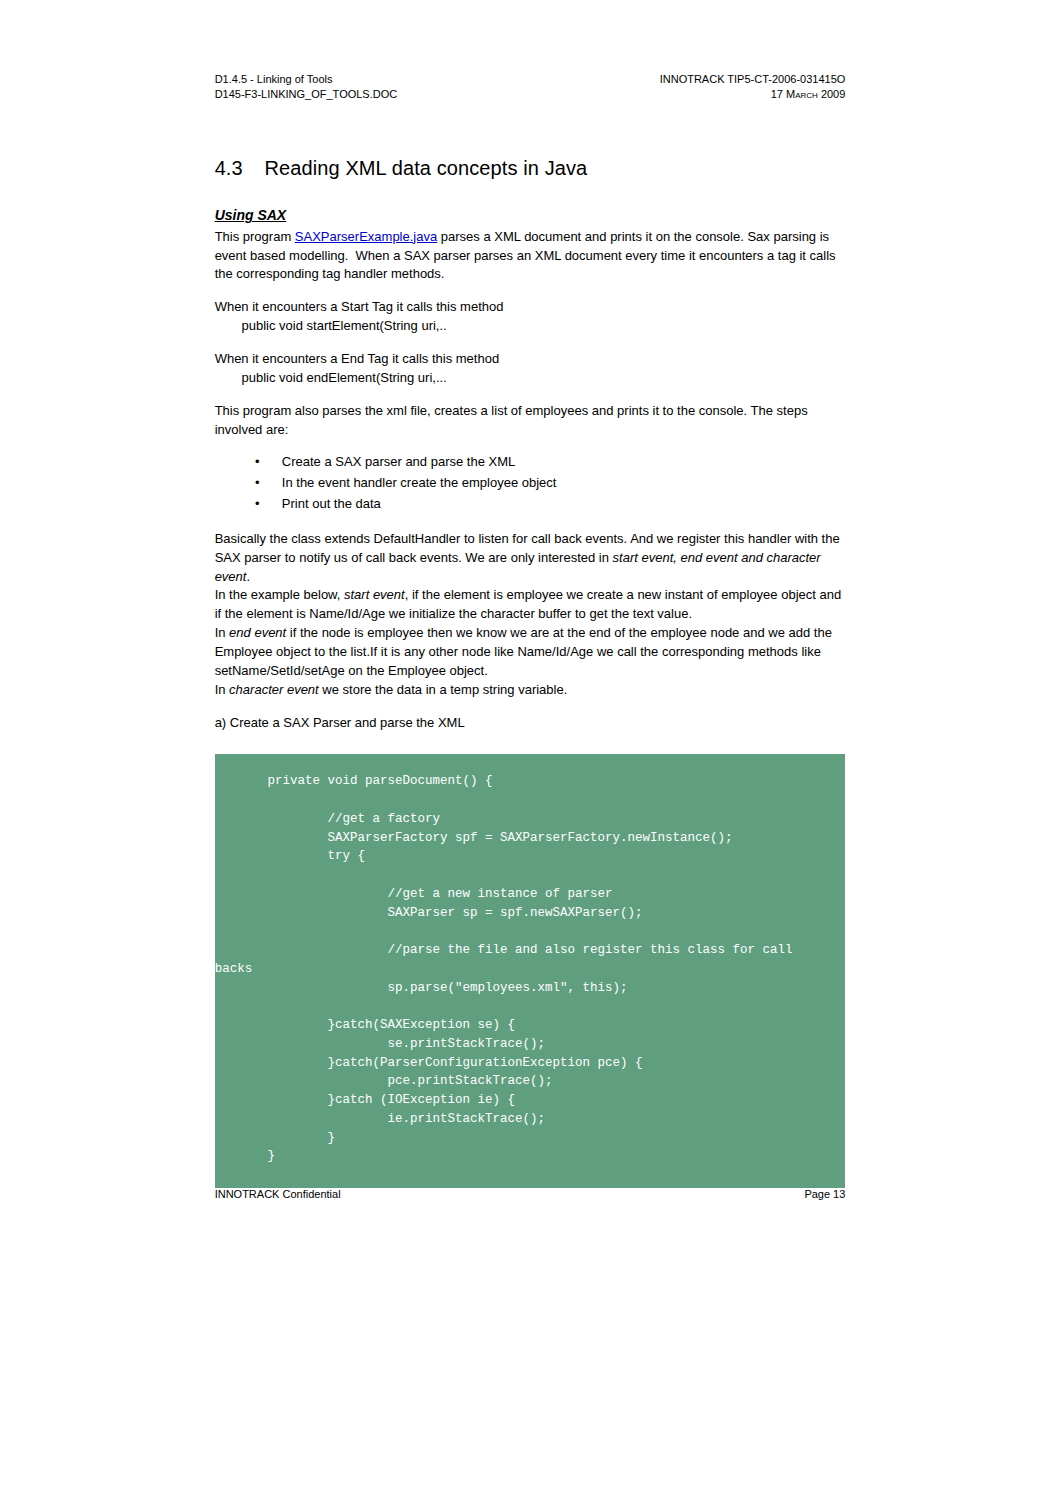D1.4.5 - Linking of Tools
D145-F3-LINKING_OF_TOOLS.DOC
INNOTRACK TIP5-CT-2006-031415O
17 March 2009
4.3 Reading XML data concepts in Java
Using SAX
This program SAXParserExample.java parses a XML document and prints it on the console. Sax parsing is event based modelling. When a SAX parser parses an XML document every time it encounters a tag it calls the corresponding tag handler methods.
When it encounters a Start Tag it calls this method
public void startElement(String uri,..
When it encounters a End Tag it calls this method
public void endElement(String uri,...
This program also parses the xml file, creates a list of employees and prints it to the console. The steps involved are:
Create a SAX parser and parse the XML
In the event handler create the employee object
Print out the data
Basically the class extends DefaultHandler to listen for call back events. And we register this handler with the SAX parser to notify us of call back events. We are only interested in start event, end event and character event.
In the example below, start event, if the element is employee we create a new instant of employee object and if the element is Name/Id/Age we initialize the character buffer to get the text value.
In end event if the node is employee then we know we are at the end of the employee node and we add the Employee object to the list.If it is any other node like Name/Id/Age we call the corresponding methods like setName/SetId/setAge on the Employee object.
In character event we store the data in a temp string variable.
a) Create a SAX Parser and parse the XML
private void parseDocument() { //get a factory SAXParserFactory spf = SAXParserFactory.newInstance(); try { //get a new instance of parser SAXParser sp = spf.newSAXParser(); //parse the file and also register this class for call backs sp.parse("employees.xml", this); }catch(SAXException se) { se.printStackTrace(); }catch(ParserConfigurationException pce) { pce.printStackTrace(); }catch (IOException ie) { ie.printStackTrace(); } }
INNOTRACK Confidential
Page 13